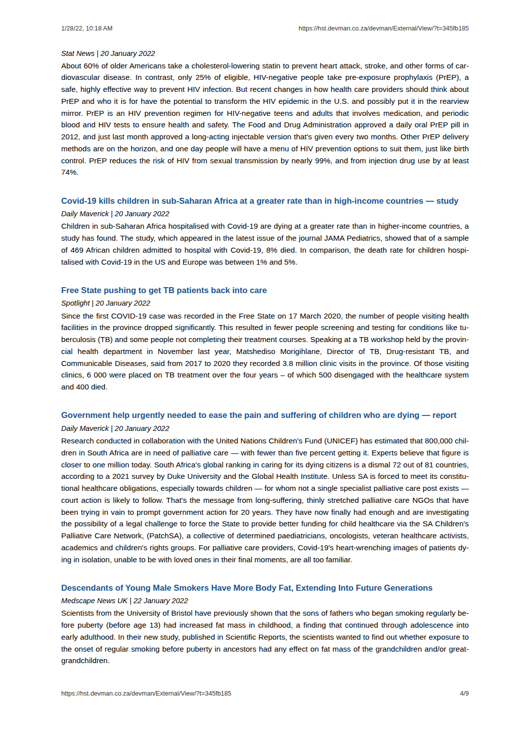1/28/22, 10:18 AM https://hst.devman.co.za/devman/External/View/?t=345fb185
Stat News | 20 January 2022
About 60% of older Americans take a cholesterol-lowering statin to prevent heart attack, stroke, and other forms of cardiovascular disease. In contrast, only 25% of eligible, HIV-negative people take pre-exposure prophylaxis (PrEP), a safe, highly effective way to prevent HIV infection. But recent changes in how health care providers should think about PrEP and who it is for have the potential to transform the HIV epidemic in the U.S. and possibly put it in the rearview mirror. PrEP is an HIV prevention regimen for HIV-negative teens and adults that involves medication, and periodic blood and HIV tests to ensure health and safety. The Food and Drug Administration approved a daily oral PrEP pill in 2012, and just last month approved a long-acting injectable version that's given every two months. Other PrEP delivery methods are on the horizon, and one day people will have a menu of HIV prevention options to suit them, just like birth control. PrEP reduces the risk of HIV from sexual transmission by nearly 99%, and from injection drug use by at least 74%.
Covid-19 kills children in sub-Saharan Africa at a greater rate than in high-income countries — study
Daily Maverick | 20 January 2022
Children in sub-Saharan Africa hospitalised with Covid-19 are dying at a greater rate than in higher-income countries, a study has found. The study, which appeared in the latest issue of the journal JAMA Pediatrics, showed that of a sample of 469 African children admitted to hospital with Covid-19, 8% died. In comparison, the death rate for children hospitalised with Covid-19 in the US and Europe was between 1% and 5%.
Free State pushing to get TB patients back into care
Spotlight | 20 January 2022
Since the first COVID-19 case was recorded in the Free State on 17 March 2020, the number of people visiting health facilities in the province dropped significantly. This resulted in fewer people screening and testing for conditions like tuberculosis (TB) and some people not completing their treatment courses. Speaking at a TB workshop held by the provincial health department in November last year, Matshediso Morigihlane, Director of TB, Drug-resistant TB, and Communicable Diseases, said from 2017 to 2020 they recorded 3.8 million clinic visits in the province. Of those visiting clinics, 6 000 were placed on TB treatment over the four years – of which 500 disengaged with the healthcare system and 400 died.
Government help urgently needed to ease the pain and suffering of children who are dying — report
Daily Maverick | 20 January 2022
Research conducted in collaboration with the United Nations Children's Fund (UNICEF) has estimated that 800,000 children in South Africa are in need of palliative care — with fewer than five percent getting it. Experts believe that figure is closer to one million today. South Africa's global ranking in caring for its dying citizens is a dismal 72 out of 81 countries, according to a 2021 survey by Duke University and the Global Health Institute. Unless SA is forced to meet its constitutional healthcare obligations, especially towards children — for whom not a single specialist palliative care post exists — court action is likely to follow. That's the message from long-suffering, thinly stretched palliative care NGOs that have been trying in vain to prompt government action for 20 years. They have now finally had enough and are investigating the possibility of a legal challenge to force the State to provide better funding for child healthcare via the SA Children's Palliative Care Network, (PatchSA), a collective of determined paediatricians, oncologists, veteran healthcare activists, academics and children's rights groups. For palliative care providers, Covid-19's heart-wrenching images of patients dying in isolation, unable to be with loved ones in their final moments, are all too familiar.
Descendants of Young Male Smokers Have More Body Fat, Extending Into Future Generations
Medscape News UK | 22 January 2022
Scientists from the University of Bristol have previously shown that the sons of fathers who began smoking regularly before puberty (before age 13) had increased fat mass in childhood, a finding that continued through adolescence into early adulthood. In their new study, published in Scientific Reports, the scientists wanted to find out whether exposure to the onset of regular smoking before puberty in ancestors had any effect on fat mass of the grandchildren and/or great-grandchildren.
https://hst.devman.co.za/devman/External/View/?t=345fb185 4/9